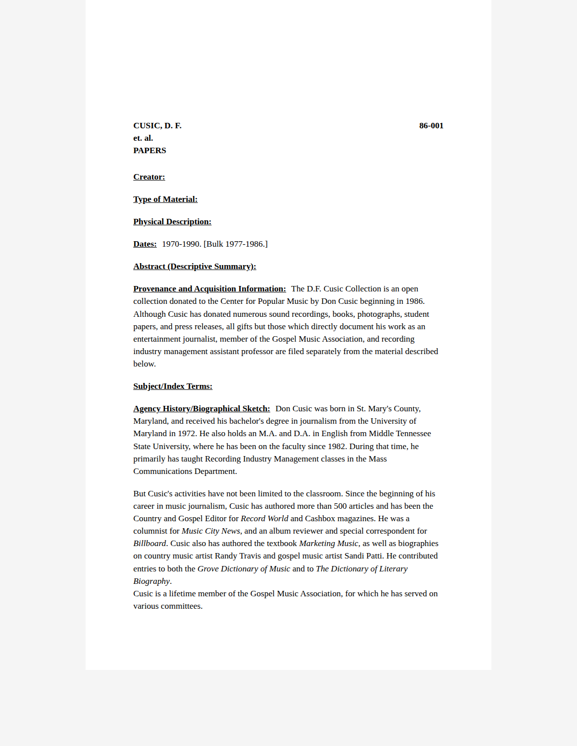CUSIC, D. F. et. al. PAPERS
86-001
Creator:
Type of Material:
Physical Description:
Dates:
1970-1990. [Bulk 1977-1986.]
Abstract (Descriptive Summary):
Provenance and Acquisition Information:
The D.F. Cusic Collection is an open collection donated to the Center for Popular Music by Don Cusic beginning in 1986. Although Cusic has donated numerous sound recordings, books, photographs, student papers, and press releases, all gifts but those which directly document his work as an entertainment journalist, member of the Gospel Music Association, and recording industry management assistant professor are filed separately from the material described below.
Subject/Index Terms:
Agency History/Biographical Sketch:
Don Cusic was born in St. Mary's County, Maryland, and received his bachelor's degree in journalism from the University of Maryland in 1972. He also holds an M.A. and D.A. in English from Middle Tennessee State University, where he has been on the faculty since 1982. During that time, he primarily has taught Recording Industry Management classes in the Mass Communications Department.
But Cusic's activities have not been limited to the classroom. Since the beginning of his career in music journalism, Cusic has authored more than 500 articles and has been the Country and Gospel Editor for Record World and Cashbox magazines. He was a columnist for Music City News, and an album reviewer and special correspondent for Billboard. Cusic also has authored the textbook Marketing Music, as well as biographies on country music artist Randy Travis and gospel music artist Sandi Patti. He contributed entries to both the Grove Dictionary of Music and to The Dictionary of Literary Biography.
Cusic is a lifetime member of the Gospel Music Association, for which he has served on various committees.